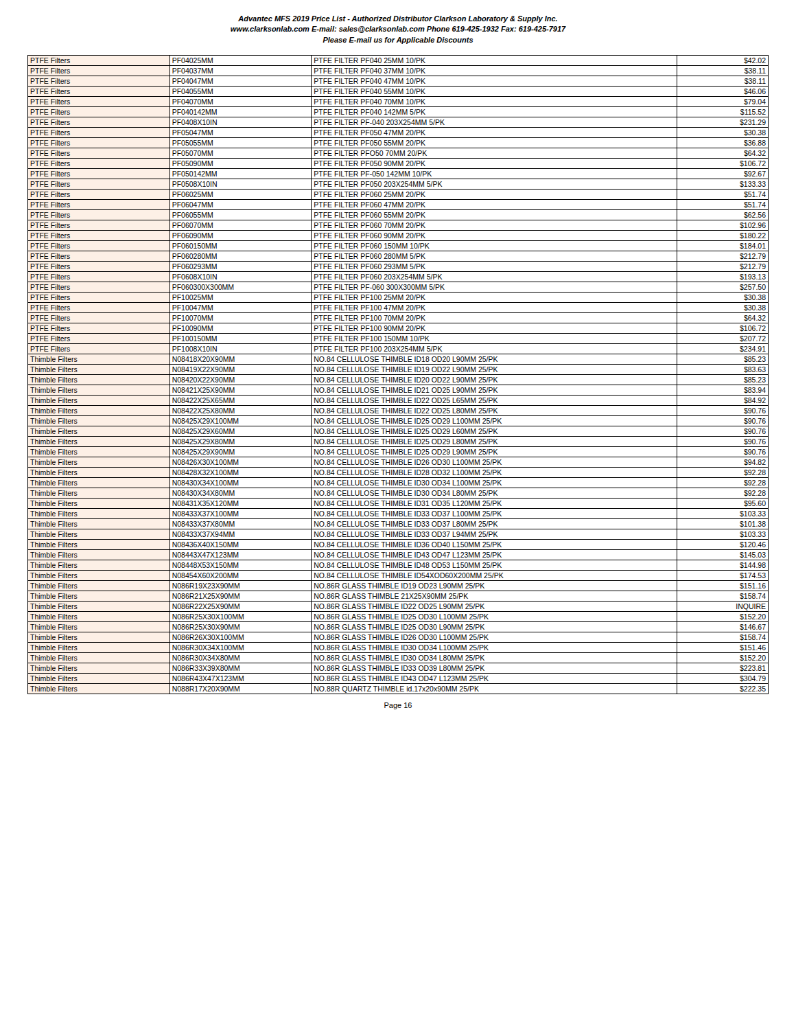Advantec MFS 2019 Price List - Authorized Distributor Clarkson Laboratory & Supply Inc.
www.clarksonlab.com E-mail: sales@clarksonlab.com Phone 619-425-1932 Fax: 619-425-7917
Please E-mail us for Applicable Discounts
| PTFE Filters | PF04025MM | PTFE FILTER PF040 25MM 10/PK | $42.02 |
| PTFE Filters | PF04037MM | PTFE FILTER PF040 37MM 10/PK | $38.11 |
| PTFE Filters | PF04047MM | PTFE FILTER PF040 47MM 10/PK | $38.11 |
| PTFE Filters | PF04055MM | PTFE FILTER PF040 55MM 10/PK | $46.06 |
| PTFE Filters | PF04070MM | PTFE FILTER PF040 70MM 10/PK | $79.04 |
| PTFE Filters | PF040142MM | PTFE FILTER PF040 142MM 5/PK | $115.52 |
| PTFE Filters | PF0408X10IN | PTFE FILTER PF-040 203X254MM 5/PK | $231.29 |
| PTFE Filters | PF05047MM | PTFE FILTER PF050 47MM 20/PK | $30.38 |
| PTFE Filters | PF05055MM | PTFE FILTER PF050 55MM 20/PK | $36.88 |
| PTFE Filters | PF05070MM | PTFE FILTER PFO50 70MM 20/PK | $64.32 |
| PTFE Filters | PF05090MM | PTFE FILTER PF050 90MM 20/PK | $106.72 |
| PTFE Filters | PF050142MM | PTFE FILTER PF-050 142MM 10/PK | $92.67 |
| PTFE Filters | PF0508X10IN | PTFE FILTER PF050 203X254MM 5/PK | $133.33 |
| PTFE Filters | PF06025MM | PTFE FILTER PF060 25MM 20/PK | $51.74 |
| PTFE Filters | PF06047MM | PTFE FILTER PF060 47MM 20/PK | $51.74 |
| PTFE Filters | PF06055MM | PTFE FILTER PF060 55MM 20/PK | $62.56 |
| PTFE Filters | PF06070MM | PTFE FILTER PF060 70MM 20/PK | $102.96 |
| PTFE Filters | PF06090MM | PTFE FILTER PF060 90MM 20/PK | $180.22 |
| PTFE Filters | PF060150MM | PTFE FILTER PF060 150MM 10/PK | $184.01 |
| PTFE Filters | PF060280MM | PTFE FILTER PF060 280MM 5/PK | $212.79 |
| PTFE Filters | PF060293MM | PTFE FILTER PF060 293MM 5/PK | $212.79 |
| PTFE Filters | PF0608X10IN | PTFE FILTER PF060 203X254MM 5/PK | $193.13 |
| PTFE Filters | PF060300X300MM | PTFE FILTER PF-060 300X300MM 5/PK | $257.50 |
| PTFE Filters | PF10025MM | PTFE FILTER PF100 25MM 20/PK | $30.38 |
| PTFE Filters | PF10047MM | PTFE FILTER PF100 47MM 20/PK | $30.38 |
| PTFE Filters | PF10070MM | PTFE FILTER PF100 70MM 20/PK | $64.32 |
| PTFE Filters | PF10090MM | PTFE FILTER PF100 90MM 20/PK | $106.72 |
| PTFE Filters | PF100150MM | PTFE FILTER PF100 150MM 10/PK | $207.72 |
| PTFE Filters | PF1008X10IN | PTFE FILTER PF100 203X254MM 5/PK | $234.91 |
| Thimble Filters | N08418X20X90MM | NO.84 CELLULOSE THIMBLE ID18 OD20 L90MM 25/PK | $85.23 |
| Thimble Filters | N08419X22X90MM | NO.84 CELLULOSE THIMBLE ID19 OD22 L90MM 25/PK | $83.63 |
| Thimble Filters | N08420X22X90MM | NO.84 CELLULOSE THIMBLE ID20 OD22 L90MM 25/PK | $85.23 |
| Thimble Filters | N08421X25X90MM | NO.84 CELLULOSE THIMBLE ID21 OD25 L90MM 25/PK | $83.94 |
| Thimble Filters | N08422X25X65MM | NO.84 CELLULOSE THIMBLE ID22 OD25 L65MM 25/PK | $84.92 |
| Thimble Filters | N08422X25X80MM | NO.84 CELLULOSE THIMBLE ID22 OD25 L80MM 25/PK | $90.76 |
| Thimble Filters | N08425X29X100MM | NO.84 CELLULOSE THIMBLE ID25 OD29 L100MM 25/PK | $90.76 |
| Thimble Filters | N08425X29X60MM | NO.84 CELLULOSE THIMBLE ID25 OD29 L60MM 25/PK | $90.76 |
| Thimble Filters | N08425X29X80MM | NO.84 CELLULOSE THIMBLE ID25 OD29 L80MM 25/PK | $90.76 |
| Thimble Filters | N08425X29X90MM | NO.84 CELLULOSE THIMBLE ID25 OD29 L90MM 25/PK | $90.76 |
| Thimble Filters | N08426X30X100MM | NO.84 CELLULOSE THIMBLE ID26 OD30 L100MM 25/PK | $94.82 |
| Thimble Filters | N08428X32X100MM | NO.84 CELLULOSE THIMBLE ID28 OD32 L100MM 25/PK | $92.28 |
| Thimble Filters | N08430X34X100MM | NO.84 CELLULOSE THIMBLE ID30 OD34 L100MM 25/PK | $92.28 |
| Thimble Filters | N08430X34X80MM | NO.84 CELLULOSE THIMBLE ID30 OD34 L80MM 25/PK | $92.28 |
| Thimble Filters | N08431X35X120MM | NO.84 CELLULOSE THIMBLE ID31 OD35 L120MM 25/PK | $95.60 |
| Thimble Filters | N08433X37X100MM | NO.84 CELLULOSE THIMBLE ID33 OD37 L100MM 25/PK | $103.33 |
| Thimble Filters | N08433X37X80MM | NO.84 CELLULOSE THIMBLE ID33 OD37 L80MM 25/PK | $101.38 |
| Thimble Filters | N08433X37X94MM | NO.84 CELLULOSE THIMBLE ID33 OD37 L94MM 25/PK | $103.33 |
| Thimble Filters | N08436X40X150MM | NO.84 CELLULOSE THIMBLE ID36 OD40 L150MM 25/PK | $120.46 |
| Thimble Filters | N08443X47X123MM | NO.84 CELLULOSE THIMBLE ID43 OD47 L123MM 25/PK | $145.03 |
| Thimble Filters | N08448X53X150MM | NO.84 CELLULOSE THIMBLE ID48 OD53 L150MM 25/PK | $144.98 |
| Thimble Filters | N08454X60X200MM | NO.84 CELLULOSE THIMBLE ID54XOD60X200MM 25/PK | $174.53 |
| Thimble Filters | N086R19X23X90MM | NO.86R GLASS THIMBLE ID19 OD23 L90MM 25/PK | $151.16 |
| Thimble Filters | N086R21X25X90MM | NO.86R GLASS THIMBLE 21X25X90MM 25/PK | $158.74 |
| Thimble Filters | N086R22X25X90MM | NO.86R GLASS THIMBLE ID22 OD25 L90MM 25/PK | INQUIRE |
| Thimble Filters | N086R25X30X100MM | NO.86R GLASS THIMBLE ID25 OD30 L100MM 25/PK | $152.20 |
| Thimble Filters | N086R25X30X90MM | NO.86R GLASS THIMBLE ID25 OD30 L90MM 25/PK | $146.67 |
| Thimble Filters | N086R26X30X100MM | NO.86R GLASS THIMBLE ID26 OD30 L100MM 25/PK | $158.74 |
| Thimble Filters | N086R30X34X100MM | NO.86R GLASS THIMBLE ID30 OD34 L100MM 25/PK | $151.46 |
| Thimble Filters | N086R30X34X80MM | NO.86R GLASS THIMBLE ID30 OD34 L80MM 25/PK | $152.20 |
| Thimble Filters | N086R33X39X80MM | NO.86R GLASS THIMBLE ID33 OD39 L80MM 25/PK | $223.81 |
| Thimble Filters | N086R43X47X123MM | NO.86R GLASS THIMBLE ID43 OD47 L123MM 25/PK | $304.79 |
| Thimble Filters | N088R17X20X90MM | NO.88R QUARTZ THIMBLE id.17x20x90MM 25/PK | $222.35 |
Page 16